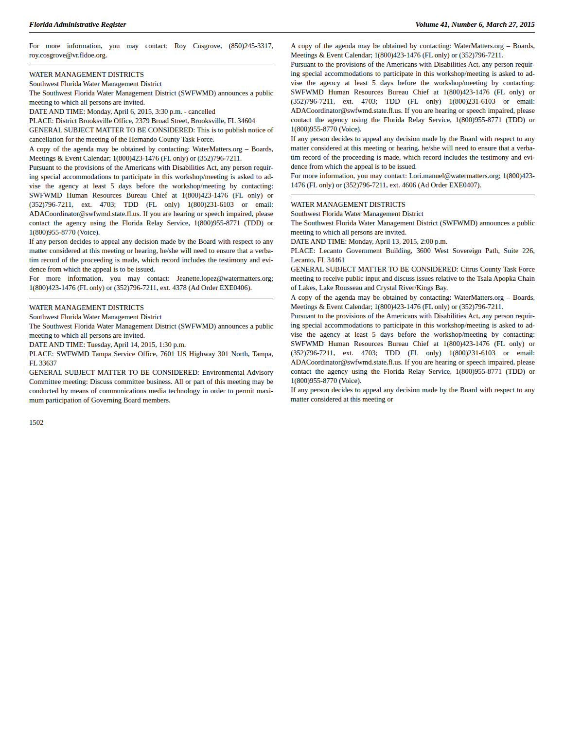Florida Administrative Register Volume 41, Number 6, March 27, 2015
For more information, you may contact: Roy Cosgrove, (850)245-3317, roy.cosgrove@vr.fldoe.org.
WATER MANAGEMENT DISTRICTS
Southwest Florida Water Management District
The Southwest Florida Water Management District (SWFWMD) announces a public meeting to which all persons are invited.
DATE AND TIME: Monday, April 6, 2015, 3:30 p.m. - cancelled
PLACE: District Brooksville Office, 2379 Broad Street, Brooksville, FL 34604
GENERAL SUBJECT MATTER TO BE CONSIDERED: This is to publish notice of cancellation for the meeting of the Hernando County Task Force.
A copy of the agenda may be obtained by contacting: WaterMatters.org – Boards, Meetings & Event Calendar; 1(800)423-1476 (FL only) or (352)796-7211.
Pursuant to the provisions of the Americans with Disabilities Act, any person requiring special accommodations to participate in this workshop/meeting is asked to advise the agency at least 5 days before the workshop/meeting by contacting: SWFWMD Human Resources Bureau Chief at 1(800)423-1476 (FL only) or (352)796-7211, ext. 4703; TDD (FL only) 1(800)231-6103 or email: ADACoordinator@swfwmd.state.fl.us. If you are hearing or speech impaired, please contact the agency using the Florida Relay Service, 1(800)955-8771 (TDD) or 1(800)955-8770 (Voice).
If any person decides to appeal any decision made by the Board with respect to any matter considered at this meeting or hearing, he/she will need to ensure that a verbatim record of the proceeding is made, which record includes the testimony and evidence from which the appeal is to be issued.
For more information, you may contact: Jeanette.lopez@watermatters.org; 1(800)423-1476 (FL only) or (352)796-7211, ext. 4378 (Ad Order EXE0406).
WATER MANAGEMENT DISTRICTS
Southwest Florida Water Management District
The Southwest Florida Water Management District (SWFWMD) announces a public meeting to which all persons are invited.
DATE AND TIME: Tuesday, April 14, 2015, 1:30 p.m.
PLACE: SWFWMD Tampa Service Office, 7601 US Highway 301 North, Tampa, FL 33637
GENERAL SUBJECT MATTER TO BE CONSIDERED: Environmental Advisory Committee meeting: Discuss committee business. All or part of this meeting may be conducted by means of communications media technology in order to permit maximum participation of Governing Board members.
A copy of the agenda may be obtained by contacting: WaterMatters.org – Boards, Meetings & Event Calendar; 1(800)423-1476 (FL only) or (352)796-7211.
Pursuant to the provisions of the Americans with Disabilities Act, any person requiring special accommodations to participate in this workshop/meeting is asked to advise the agency at least 5 days before the workshop/meeting by contacting: SWFWMD Human Resources Bureau Chief at 1(800)423-1476 (FL only) or (352)796-7211, ext. 4703; TDD (FL only) 1(800)231-6103 or email: ADACoordinator@swfwmd.state.fl.us. If you are hearing or speech impaired, please contact the agency using the Florida Relay Service, 1(800)955-8771 (TDD) or 1(800)955-8770 (Voice).
If any person decides to appeal any decision made by the Board with respect to any matter considered at this meeting or hearing, he/she will need to ensure that a verbatim record of the proceeding is made, which record includes the testimony and evidence from which the appeal is to be issued.
For more information, you may contact: Lori.manuel@watermatters.org; 1(800)423-1476 (FL only) or (352)796-7211, ext. 4606 (Ad Order EXE0407).
WATER MANAGEMENT DISTRICTS
Southwest Florida Water Management District
The Southwest Florida Water Management District (SWFWMD) announces a public meeting to which all persons are invited.
DATE AND TIME: Monday, April 13, 2015, 2:00 p.m.
PLACE: Lecanto Government Building, 3600 West Sovereign Path, Suite 226, Lecanto, FL 34461
GENERAL SUBJECT MATTER TO BE CONSIDERED: Citrus County Task Force meeting to receive public input and discuss issues relative to the Tsala Apopka Chain of Lakes, Lake Rousseau and Crystal River/Kings Bay.
A copy of the agenda may be obtained by contacting: WaterMatters.org – Boards, Meetings & Event Calendar; 1(800)423-1476 (FL only) or (352)796-7211.
Pursuant to the provisions of the Americans with Disabilities Act, any person requiring special accommodations to participate in this workshop/meeting is asked to advise the agency at least 5 days before the workshop/meeting by contacting: SWFWMD Human Resources Bureau Chief at 1(800)423-1476 (FL only) or (352)796-7211, ext. 4703; TDD (FL only) 1(800)231-6103 or email: ADACoordinator@swfwmd.state.fl.us. If you are hearing or speech impaired, please contact the agency using the Florida Relay Service, 1(800)955-8771 (TDD) or 1(800)955-8770 (Voice).
If any person decides to appeal any decision made by the Board with respect to any matter considered at this meeting or
1502